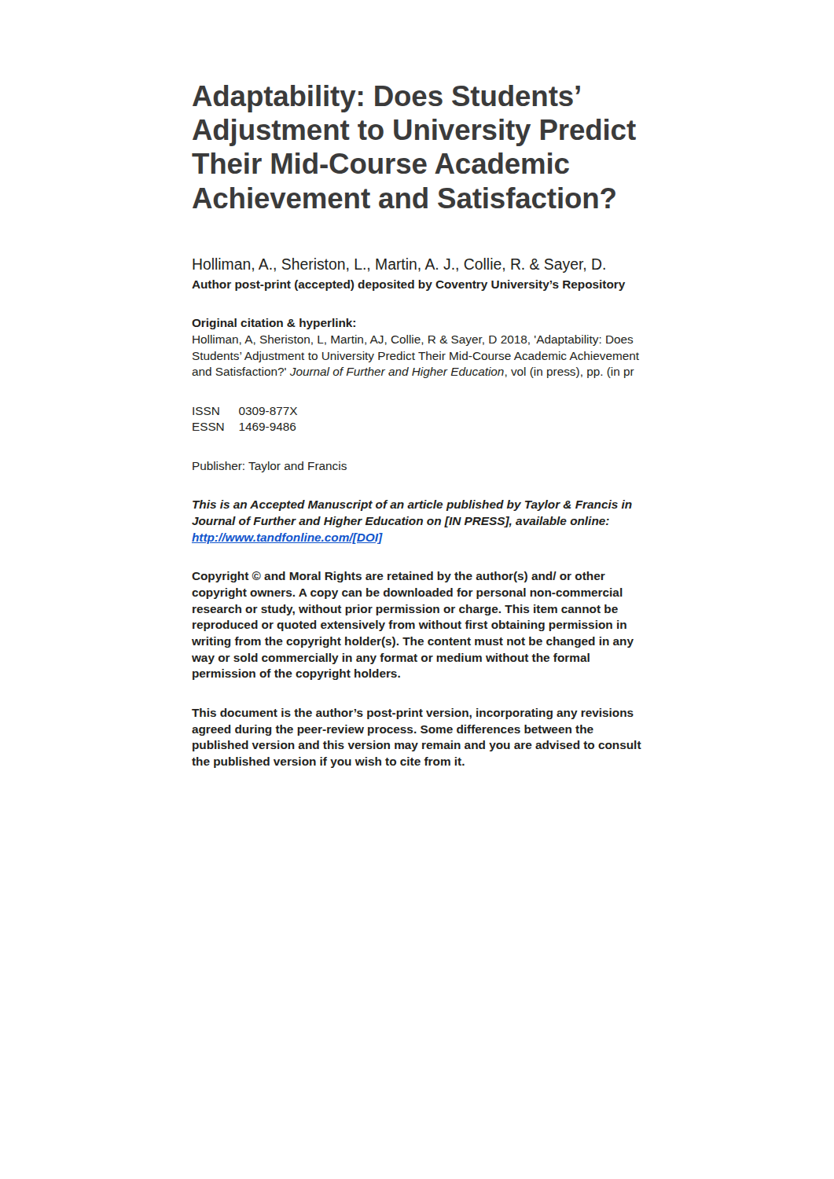Adaptability: Does Students’ Adjustment to University Predict Their Mid-Course Academic Achievement and Satisfaction?
Holliman, A., Sheriston, L., Martin, A. J., Collie, R. & Sayer, D.
Author post-print (accepted) deposited by Coventry University’s Repository
Original citation & hyperlink:
Holliman, A, Sheriston, L, Martin, AJ, Collie, R & Sayer, D 2018, 'Adaptability: Does Students’ Adjustment to University Predict Their Mid-Course Academic Achievement and Satisfaction?' Journal of Further and Higher Education, vol (in press), pp. (in pr
ISSN0309-877X
ESSN1469-9486
Publisher: Taylor and Francis
This is an Accepted Manuscript of an article published by Taylor & Francis in Journal of Further and Higher Education on [IN PRESS], available online: http://www.tandfonline.com/[DOI]
Copyright © and Moral Rights are retained by the author(s) and/ or other copyright owners. A copy can be downloaded for personal non-commercial research or study, without prior permission or charge. This item cannot be reproduced or quoted extensively from without first obtaining permission in writing from the copyright holder(s). The content must not be changed in any way or sold commercially in any format or medium without the formal permission of the copyright holders.
This document is the author’s post-print version, incorporating any revisions agreed during the peer-review process. Some differences between the published version and this version may remain and you are advised to consult the published version if you wish to cite from it.